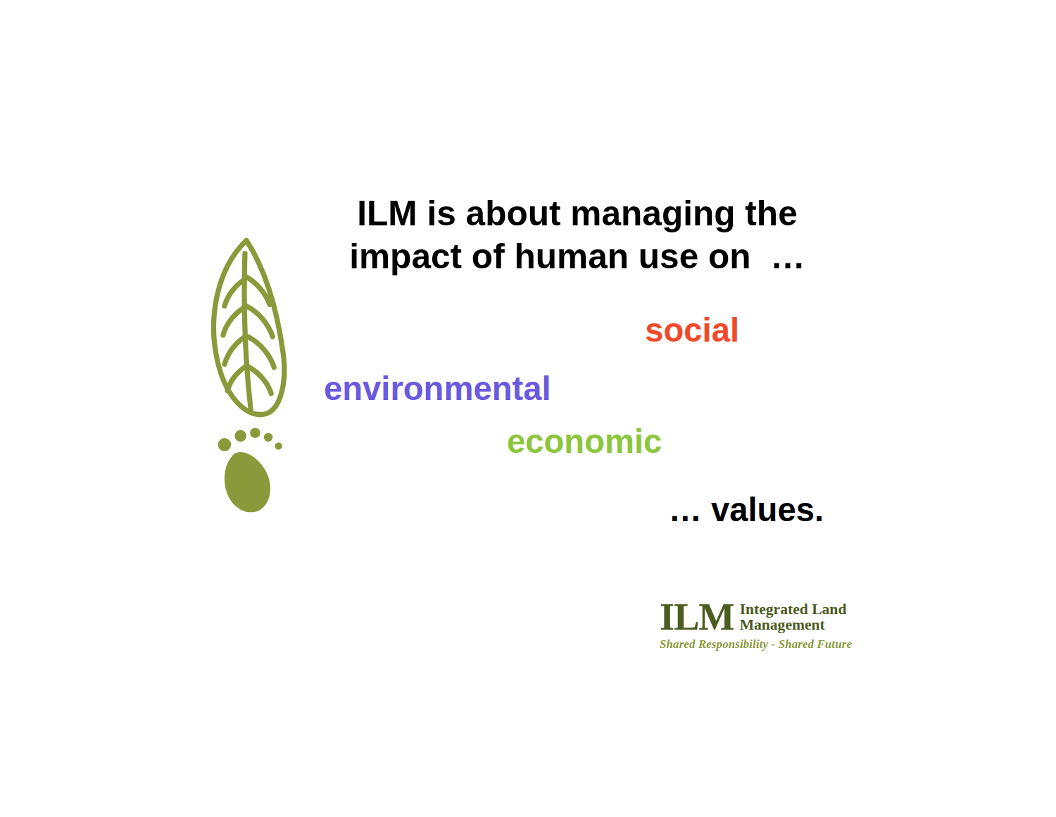ILM is about managing the impact of human use on …
social environmental economic … values.
ILM Integrated Land
Management
Shared Responsibility - Shared Future